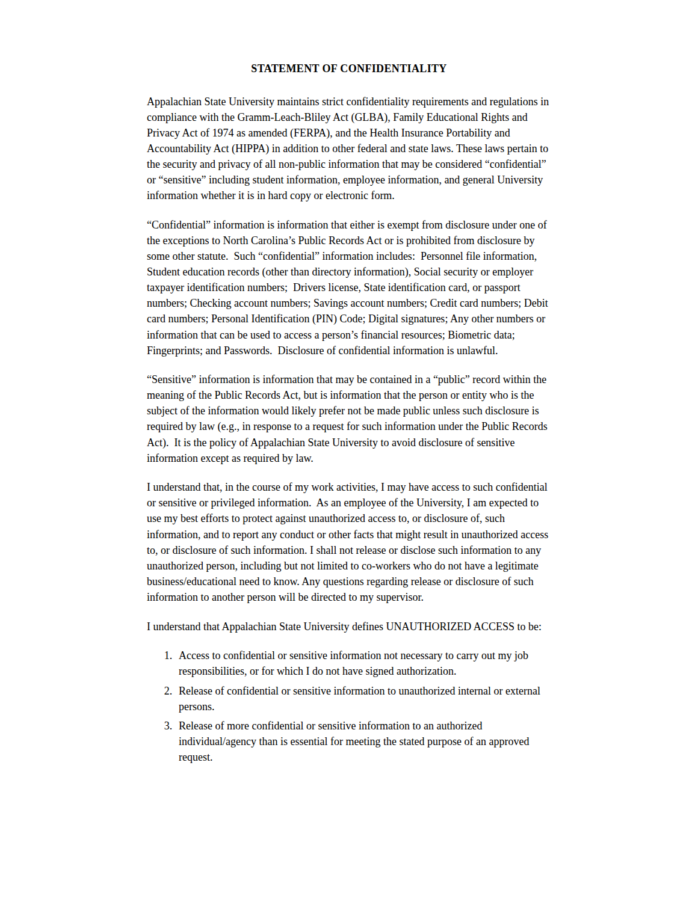STATEMENT OF CONFIDENTIALITY
Appalachian State University maintains strict confidentiality requirements and regulations in compliance with the Gramm-Leach-Bliley Act (GLBA), Family Educational Rights and Privacy Act of 1974 as amended (FERPA), and the Health Insurance Portability and Accountability Act (HIPPA) in addition to other federal and state laws. These laws pertain to the security and privacy of all non-public information that may be considered “confidential” or “sensitive” including student information, employee information, and general University information whether it is in hard copy or electronic form.
“Confidential” information is information that either is exempt from disclosure under one of the exceptions to North Carolina’s Public Records Act or is prohibited from disclosure by some other statute. Such “confidential” information includes: Personnel file information, Student education records (other than directory information), Social security or employer taxpayer identification numbers; Drivers license, State identification card, or passport numbers; Checking account numbers; Savings account numbers; Credit card numbers; Debit card numbers; Personal Identification (PIN) Code; Digital signatures; Any other numbers or information that can be used to access a person’s financial resources; Biometric data; Fingerprints; and Passwords. Disclosure of confidential information is unlawful.
“Sensitive” information is information that may be contained in a “public” record within the meaning of the Public Records Act, but is information that the person or entity who is the subject of the information would likely prefer not be made public unless such disclosure is required by law (e.g., in response to a request for such information under the Public Records Act). It is the policy of Appalachian State University to avoid disclosure of sensitive information except as required by law.
I understand that, in the course of my work activities, I may have access to such confidential or sensitive or privileged information. As an employee of the University, I am expected to use my best efforts to protect against unauthorized access to, or disclosure of, such information, and to report any conduct or other facts that might result in unauthorized access to, or disclosure of such information. I shall not release or disclose such information to any unauthorized person, including but not limited to co-workers who do not have a legitimate business/educational need to know. Any questions regarding release or disclosure of such information to another person will be directed to my supervisor.
I understand that Appalachian State University defines UNAUTHORIZED ACCESS to be:
Access to confidential or sensitive information not necessary to carry out my job responsibilities, or for which I do not have signed authorization.
Release of confidential or sensitive information to unauthorized internal or external persons.
Release of more confidential or sensitive information to an authorized individual/agency than is essential for meeting the stated purpose of an approved request.